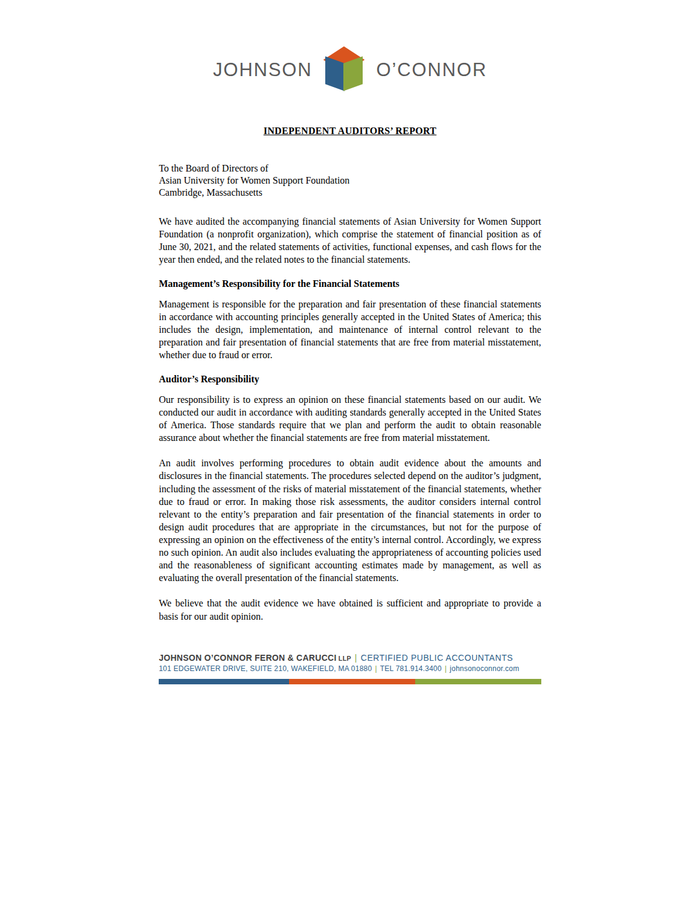JOHNSON O’CONNOR
INDEPENDENT AUDITORS’ REPORT
To the Board of Directors of
Asian University for Women Support Foundation
Cambridge, Massachusetts
We have audited the accompanying financial statements of Asian University for Women Support Foundation (a nonprofit organization), which comprise the statement of financial position as of June 30, 2021, and the related statements of activities, functional expenses, and cash flows for the year then ended, and the related notes to the financial statements.
Management’s Responsibility for the Financial Statements
Management is responsible for the preparation and fair presentation of these financial statements in accordance with accounting principles generally accepted in the United States of America; this includes the design, implementation, and maintenance of internal control relevant to the preparation and fair presentation of financial statements that are free from material misstatement, whether due to fraud or error.
Auditor’s Responsibility
Our responsibility is to express an opinion on these financial statements based on our audit. We conducted our audit in accordance with auditing standards generally accepted in the United States of America. Those standards require that we plan and perform the audit to obtain reasonable assurance about whether the financial statements are free from material misstatement.
An audit involves performing procedures to obtain audit evidence about the amounts and disclosures in the financial statements. The procedures selected depend on the auditor’s judgment, including the assessment of the risks of material misstatement of the financial statements, whether due to fraud or error. In making those risk assessments, the auditor considers internal control relevant to the entity’s preparation and fair presentation of the financial statements in order to design audit procedures that are appropriate in the circumstances, but not for the purpose of expressing an opinion on the effectiveness of the entity’s internal control. Accordingly, we express no such opinion. An audit also includes evaluating the appropriateness of accounting policies used and the reasonableness of significant accounting estimates made by management, as well as evaluating the overall presentation of the financial statements.
We believe that the audit evidence we have obtained is sufficient and appropriate to provide a basis for our audit opinion.
JOHNSON O’CONNOR FERON & CARUCCI LLP|CERTIFIED PUBLIC ACCOUNTANTS
101 EDGEWATER DRIVE, SUITE 210, WAKEFIELD, MA 01880|TEL 781.914.3400|johnsonoconnor.com